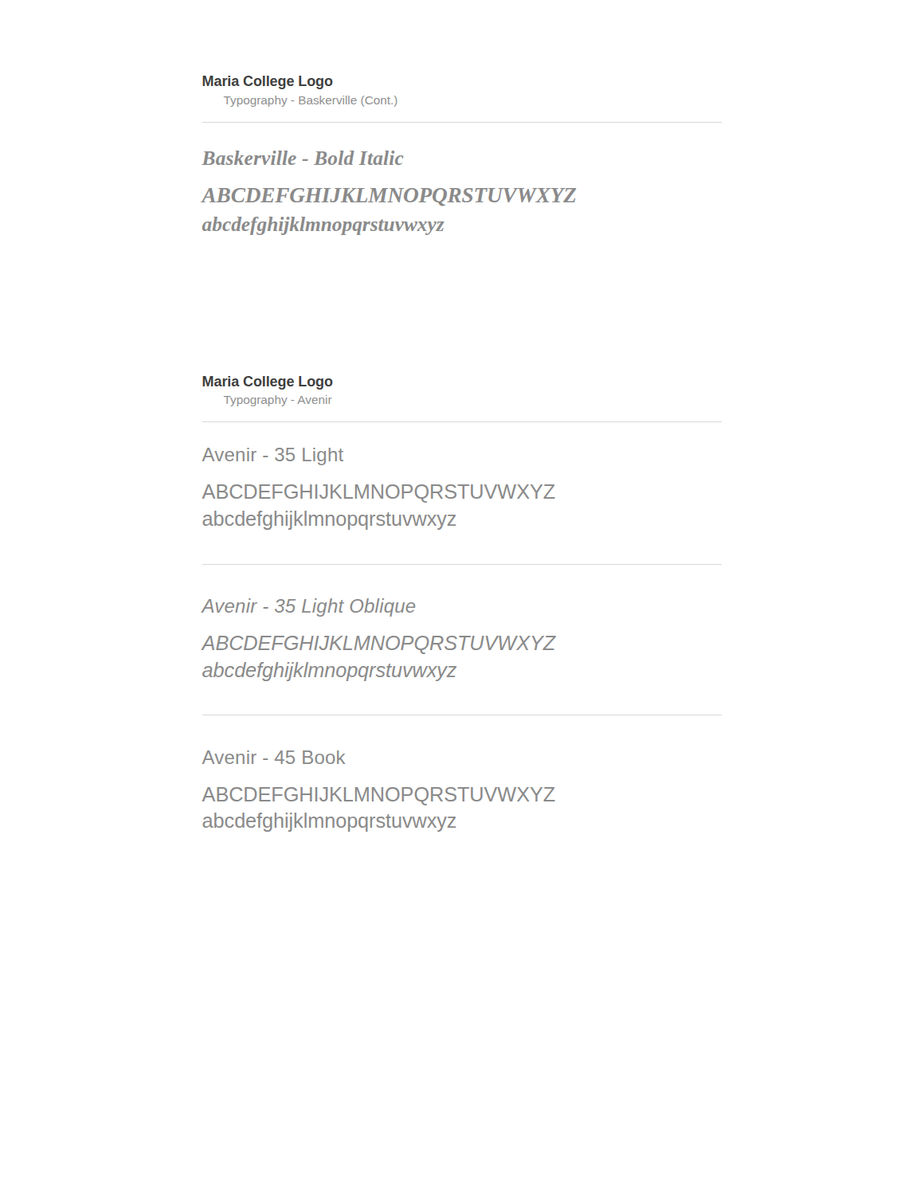Maria College Logo
Typography - Baskerville (Cont.)
Baskerville - Bold Italic
ABCDEFGHIJKLMNOPQRSTUVWXYZ abcdefghijklmnopqrstuvwxyz
Maria College Logo
Typography - Avenir
Avenir - 35 Light
ABCDEFGHIJKLMNOPQRSTUVWXYZ abcdefghijklmnopqrstuvwxyz
Avenir - 35 Light Oblique
ABCDEFGHIJKLMNOPQRSTUVWXYZ abcdefghijklmnopqrstuvwxyz
Avenir - 45 Book
ABCDEFGHIJKLMNOPQRSTUVWXYZ abcdefghijklmnopqrstuvwxyz